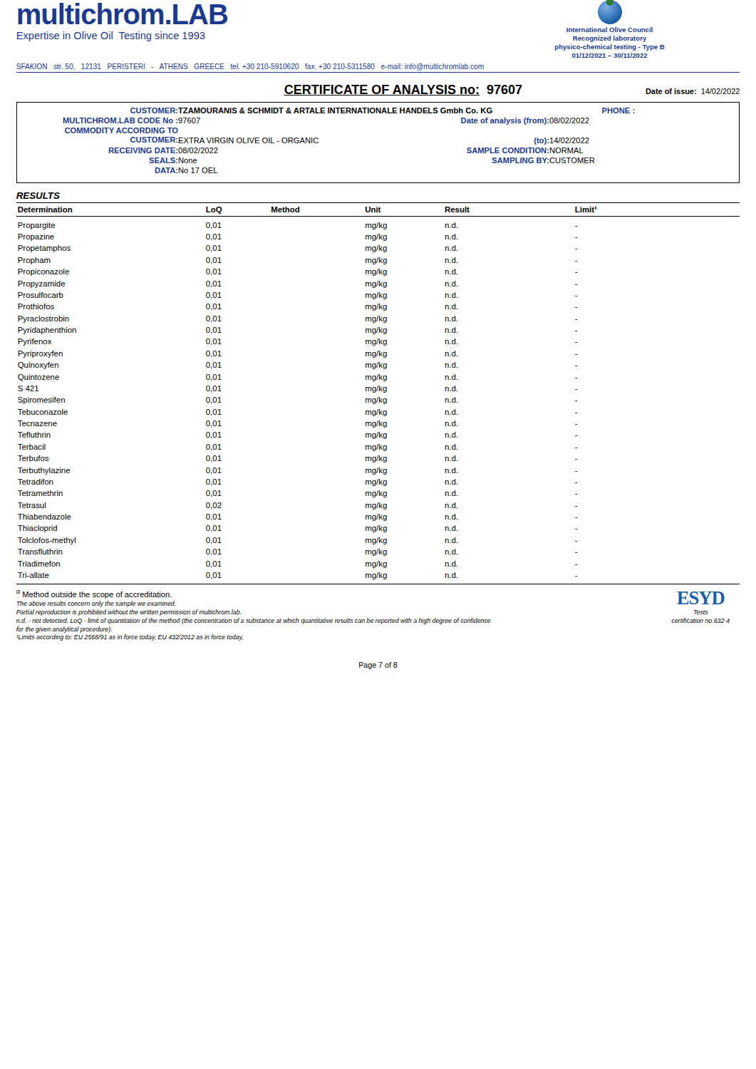multichrom.LAB
Expertise in Olive Oil Testing since 1993
International Olive Council
Recognized laboratory
physico-chemical testing - Type B
01/12/2021 – 30/11/2022
SFAKION str. 50, 12131 PERISTERI - ATHENS GREECE tel. +30 210-5910620 fax. +30 210-5311580 e-mail: info@multichromlab.com
CERTIFICATE OF ANALYSIS no: 97607
Date of issue: 14/02/2022
| CUSTOMER: | TZAMOURANIS & SCHMIDT & ARTALE INTERNATIONALE HANDELS Gmbh Co. KG | PHONE : | |
| MULTICHROM.LAB CODE No : | 97607 | | Date of analysis (from): | 08/02/2022 |
| COMMODITY ACCORDING TO CUSTOMER: | EXTRA VIRGIN OLIVE OIL - ORGANIC | (to): | 14/02/2022 |
| RECEIVING DATE: | 08/02/2022 | | SAMPLE CONDITION: | NORMAL |
| SEALS: | None | | SAMPLING BY: | CUSTOMER |
| DATA: | No 17 OEL | | | |
RESULTS
| Determination | LoQ | Method | Unit | Result | Limit¹ |
| --- | --- | --- | --- | --- | --- |
| Propargite | 0,01 | | mg/kg | n.d. | - |
| Propazine | 0,01 | | mg/kg | n.d. | - |
| Propetamphos | 0,01 | | mg/kg | n.d. | - |
| Propham | 0,01 | | mg/kg | n.d. | - |
| Propiconazole | 0,01 | | mg/kg | n.d. | - |
| Propyzamide | 0,01 | | mg/kg | n.d. | - |
| Prosulfocarb | 0,01 | | mg/kg | n.d. | - |
| Prothiofos | 0,01 | | mg/kg | n.d. | - |
| Pyraclostrobin | 0,01 | | mg/kg | n.d. | - |
| Pyridaphenthion | 0,01 | | mg/kg | n.d. | - |
| Pyrifenox | 0,01 | | mg/kg | n.d. | - |
| Pyriproxyfen | 0,01 | | mg/kg | n.d. | - |
| Quinoxyfen | 0,01 | | mg/kg | n.d. | - |
| Quintozene | 0,01 | | mg/kg | n.d. | - |
| S 421 | 0,01 | | mg/kg | n.d. | - |
| Spiromesifen | 0,01 | | mg/kg | n.d. | - |
| Tebuconazole | 0,01 | | mg/kg | n.d. | - |
| Tecnazene | 0,01 | | mg/kg | n.d. | - |
| Tefluthrin | 0,01 | | mg/kg | n.d. | - |
| Terbacil | 0,01 | | mg/kg | n.d. | - |
| Terbufos | 0,01 | | mg/kg | n.d. | - |
| Terbuthylazine | 0,01 | | mg/kg | n.d. | - |
| Tetradifon | 0,01 | | mg/kg | n.d. | - |
| Tetramethrin | 0,01 | | mg/kg | n.d. | - |
| Tetrasul | 0,02 | | mg/kg | n.d. | - |
| Thiabendazole | 0,01 | | mg/kg | n.d. | - |
| Thiacloprid | 0,01 | | mg/kg | n.d. | - |
| Tolclofos-methyl | 0,01 | | mg/kg | n.d. | - |
| Transfluthrin | 0,01 | | mg/kg | n.d. | - |
| Triadimefon | 0,01 | | mg/kg | n.d. | - |
| Tri-allate | 0,01 | | mg/kg | n.d. | - |
ESYD
Tests
certification no.632-4
α Method outside the scope of accreditation.
The above results concern only the sample we examined.
Partial reproduction is prohibited without the written permission of multichrom.lab.
n.d. - not detected. LoQ - limit of quantitation of the method (the concentration of a substance at which quantitative results can be reported with a high degree of confidence
for the given analytical procedure).
¹Limits according to: EU 2568/91 as in force today, EU 432/2012 as in force today,
Page 7 of 8